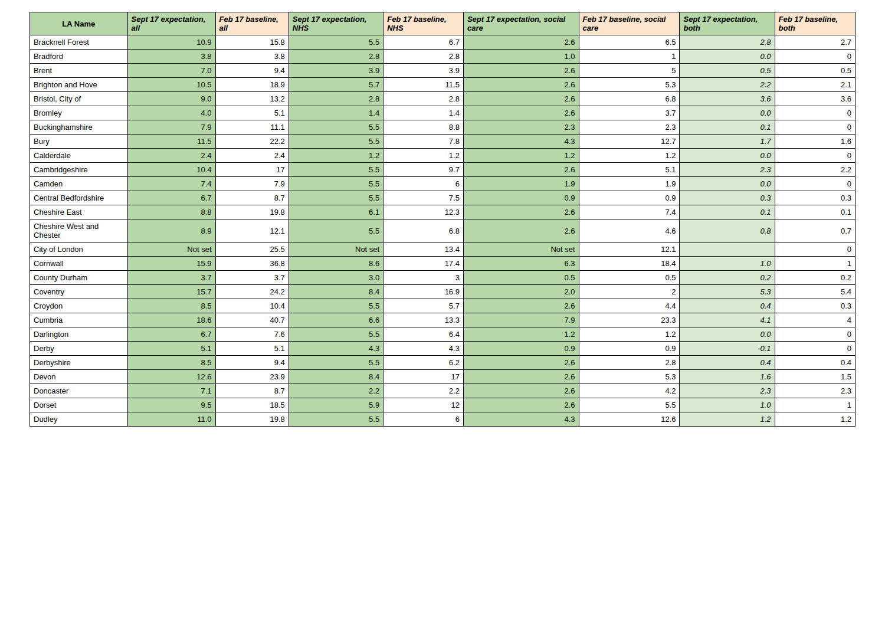| LA Name | Sept 17 expectation, all | Feb 17 baseline, all | Sept 17 expectation, NHS | Feb 17 baseline, NHS | Sept 17 expectation, social care | Feb 17 baseline, social care | Sept 17 expectation, both | Feb 17 baseline, both |
| --- | --- | --- | --- | --- | --- | --- | --- | --- |
| Bracknell Forest | 10.9 | 15.8 | 5.5 | 6.7 | 2.6 | 6.5 | 2.8 | 2.7 |
| Bradford | 3.8 | 3.8 | 2.8 | 2.8 | 1.0 | 1 | 0.0 | 0 |
| Brent | 7.0 | 9.4 | 3.9 | 3.9 | 2.6 | 5 | 0.5 | 0.5 |
| Brighton and Hove | 10.5 | 18.9 | 5.7 | 11.5 | 2.6 | 5.3 | 2.2 | 2.1 |
| Bristol, City of | 9.0 | 13.2 | 2.8 | 2.8 | 2.6 | 6.8 | 3.6 | 3.6 |
| Bromley | 4.0 | 5.1 | 1.4 | 1.4 | 2.6 | 3.7 | 0.0 | 0 |
| Buckinghamshire | 7.9 | 11.1 | 5.5 | 8.8 | 2.3 | 2.3 | 0.1 | 0 |
| Bury | 11.5 | 22.2 | 5.5 | 7.8 | 4.3 | 12.7 | 1.7 | 1.6 |
| Calderdale | 2.4 | 2.4 | 1.2 | 1.2 | 1.2 | 1.2 | 0.0 | 0 |
| Cambridgeshire | 10.4 | 17 | 5.5 | 9.7 | 2.6 | 5.1 | 2.3 | 2.2 |
| Camden | 7.4 | 7.9 | 5.5 | 6 | 1.9 | 1.9 | 0.0 | 0 |
| Central Bedfordshire | 6.7 | 8.7 | 5.5 | 7.5 | 0.9 | 0.9 | 0.3 | 0.3 |
| Cheshire East | 8.8 | 19.8 | 6.1 | 12.3 | 2.6 | 7.4 | 0.1 | 0.1 |
| Cheshire West and Chester | 8.9 | 12.1 | 5.5 | 6.8 | 2.6 | 4.6 | 0.8 | 0.7 |
| City of London | Not set | 25.5 | Not set | 13.4 | Not set | 12.1 | | 0 |
| Cornwall | 15.9 | 36.8 | 8.6 | 17.4 | 6.3 | 18.4 | 1.0 | 1 |
| County Durham | 3.7 | 3.7 | 3.0 | 3 | 0.5 | 0.5 | 0.2 | 0.2 |
| Coventry | 15.7 | 24.2 | 8.4 | 16.9 | 2.0 | 2 | 5.3 | 5.4 |
| Croydon | 8.5 | 10.4 | 5.5 | 5.7 | 2.6 | 4.4 | 0.4 | 0.3 |
| Cumbria | 18.6 | 40.7 | 6.6 | 13.3 | 7.9 | 23.3 | 4.1 | 4 |
| Darlington | 6.7 | 7.6 | 5.5 | 6.4 | 1.2 | 1.2 | 0.0 | 0 |
| Derby | 5.1 | 5.1 | 4.3 | 4.3 | 0.9 | 0.9 | -0.1 | 0 |
| Derbyshire | 8.5 | 9.4 | 5.5 | 6.2 | 2.6 | 2.8 | 0.4 | 0.4 |
| Devon | 12.6 | 23.9 | 8.4 | 17 | 2.6 | 5.3 | 1.6 | 1.5 |
| Doncaster | 7.1 | 8.7 | 2.2 | 2.2 | 2.6 | 4.2 | 2.3 | 2.3 |
| Dorset | 9.5 | 18.5 | 5.9 | 12 | 2.6 | 5.5 | 1.0 | 1 |
| Dudley | 11.0 | 19.8 | 5.5 | 6 | 4.3 | 12.6 | 1.2 | 1.2 |